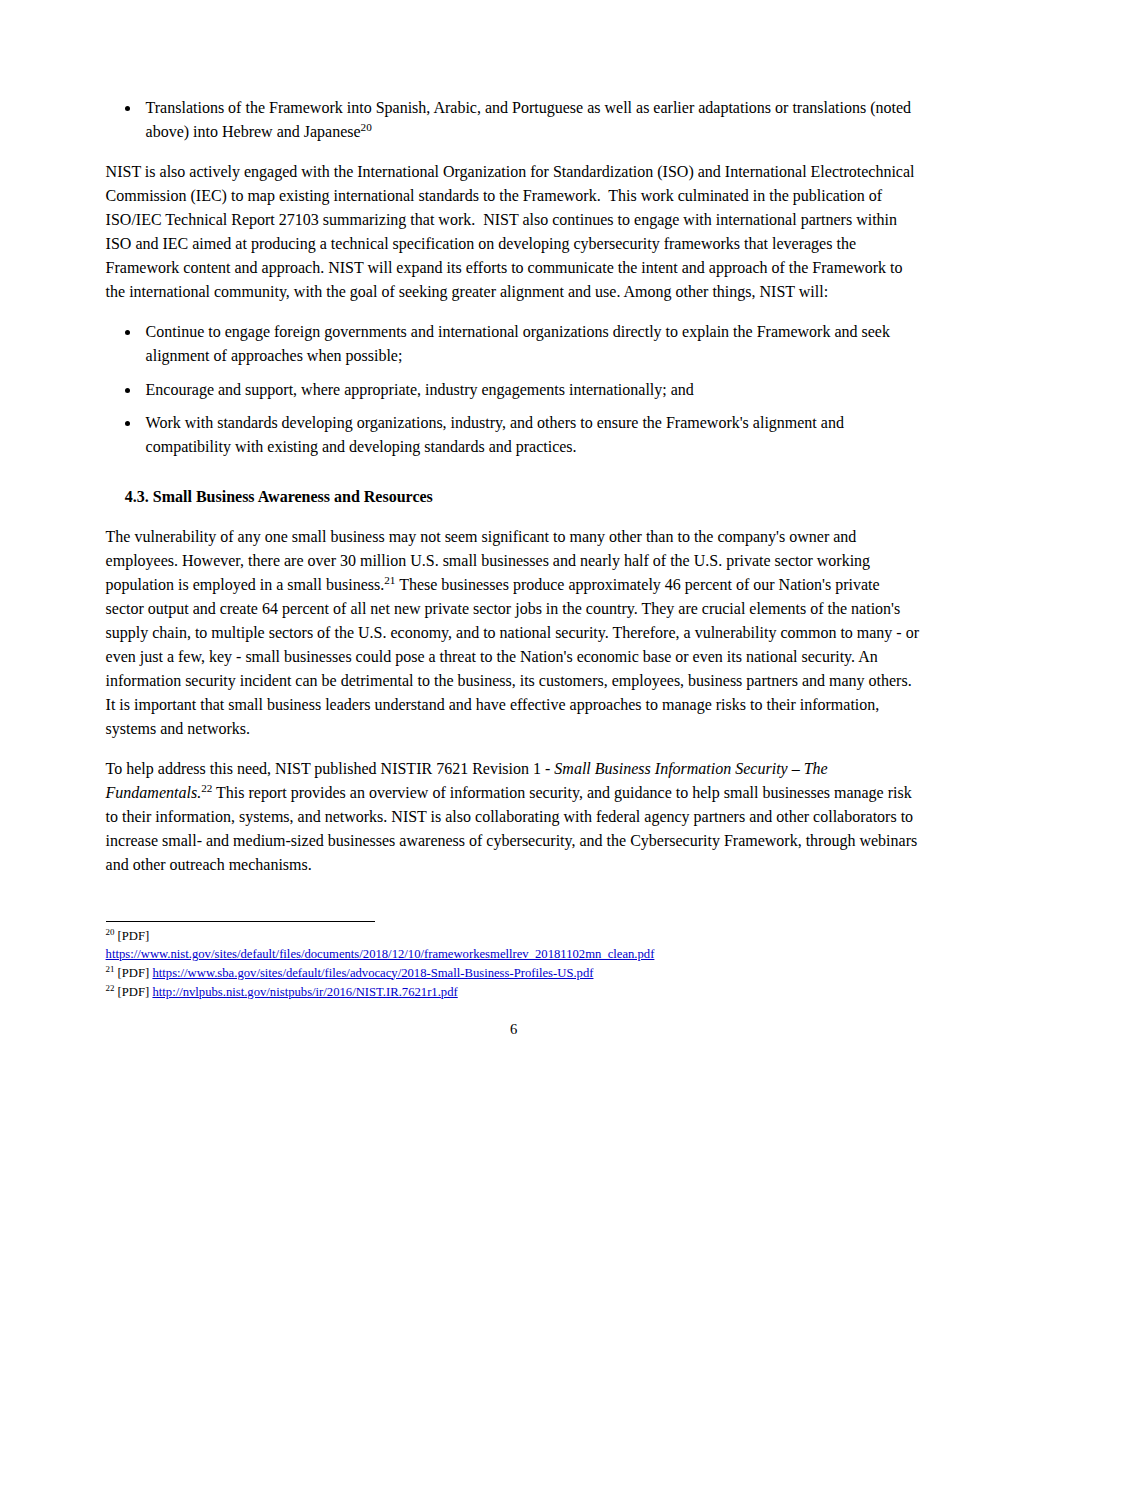Translations of the Framework into Spanish, Arabic, and Portuguese as well as earlier adaptations or translations (noted above) into Hebrew and Japanese20
NIST is also actively engaged with the International Organization for Standardization (ISO) and International Electrotechnical Commission (IEC) to map existing international standards to the Framework. This work culminated in the publication of ISO/IEC Technical Report 27103 summarizing that work. NIST also continues to engage with international partners within ISO and IEC aimed at producing a technical specification on developing cybersecurity frameworks that leverages the Framework content and approach. NIST will expand its efforts to communicate the intent and approach of the Framework to the international community, with the goal of seeking greater alignment and use. Among other things, NIST will:
Continue to engage foreign governments and international organizations directly to explain the Framework and seek alignment of approaches when possible;
Encourage and support, where appropriate, industry engagements internationally; and
Work with standards developing organizations, industry, and others to ensure the Framework's alignment and compatibility with existing and developing standards and practices.
4.3. Small Business Awareness and Resources
The vulnerability of any one small business may not seem significant to many other than to the company's owner and employees. However, there are over 30 million U.S. small businesses and nearly half of the U.S. private sector working population is employed in a small business.21 These businesses produce approximately 46 percent of our Nation's private sector output and create 64 percent of all net new private sector jobs in the country. They are crucial elements of the nation's supply chain, to multiple sectors of the U.S. economy, and to national security. Therefore, a vulnerability common to many - or even just a few, key - small businesses could pose a threat to the Nation's economic base or even its national security. An information security incident can be detrimental to the business, its customers, employees, business partners and many others. It is important that small business leaders understand and have effective approaches to manage risks to their information, systems and networks.
To help address this need, NIST published NISTIR 7621 Revision 1 - Small Business Information Security – The Fundamentals.22 This report provides an overview of information security, and guidance to help small businesses manage risk to their information, systems, and networks. NIST is also collaborating with federal agency partners and other collaborators to increase small- and medium-sized businesses awareness of cybersecurity, and the Cybersecurity Framework, through webinars and other outreach mechanisms.
20 [PDF]
https://www.nist.gov/sites/default/files/documents/2018/12/10/frameworkesmellrev_20181102mn_clean.pdf
21 [PDF] https://www.sba.gov/sites/default/files/advocacy/2018-Small-Business-Profiles-US.pdf
22 [PDF] http://nvlpubs.nist.gov/nistpubs/ir/2016/NIST.IR.7621r1.pdf
6